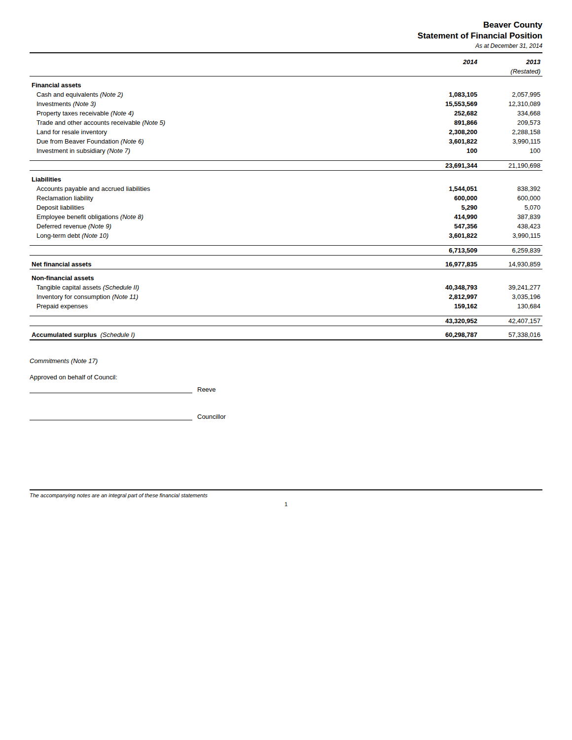Beaver County
Statement of Financial Position
As at December 31, 2014
| | 2014 | 2013 |
| | | (Restated) |
| Financial assets | | |
| Cash and equivalents (Note 2) | 1,083,105 | 2,057,995 |
| Investments (Note 3) | 15,553,569 | 12,310,089 |
| Property taxes receivable (Note 4) | 252,682 | 334,668 |
| Trade and other accounts receivable (Note 5) | 891,866 | 209,573 |
| Land for resale inventory | 2,308,200 | 2,288,158 |
| Due from Beaver Foundation (Note 6) | 3,601,822 | 3,990,115 |
| Investment in subsidiary (Note 7) | 100 | 100 |
| | 23,691,344 | 21,190,698 |
| Liabilities | | |
| Accounts payable and accrued liabilities | 1,544,051 | 838,392 |
| Reclamation liability | 600,000 | 600,000 |
| Deposit liabilities | 5,290 | 5,070 |
| Employee benefit obligations (Note 8) | 414,990 | 387,839 |
| Deferred revenue (Note 9) | 547,356 | 438,423 |
| Long-term debt (Note 10) | 3,601,822 | 3,990,115 |
| | 6,713,509 | 6,259,839 |
| Net financial assets | 16,977,835 | 14,930,859 |
| Non-financial assets | | |
| Tangible capital assets (Schedule II) | 40,348,793 | 39,241,277 |
| Inventory for consumption (Note 11) | 2,812,997 | 3,035,196 |
| Prepaid expenses | 159,162 | 130,684 |
| | 43,320,952 | 42,407,157 |
| Accumulated surplus (Schedule I) | 60,298,787 | 57,338,016 |
Commitments (Note 17)
Approved on behalf of Council:
Reeve
Councillor
The accompanying notes are an integral part of these financial statements
1